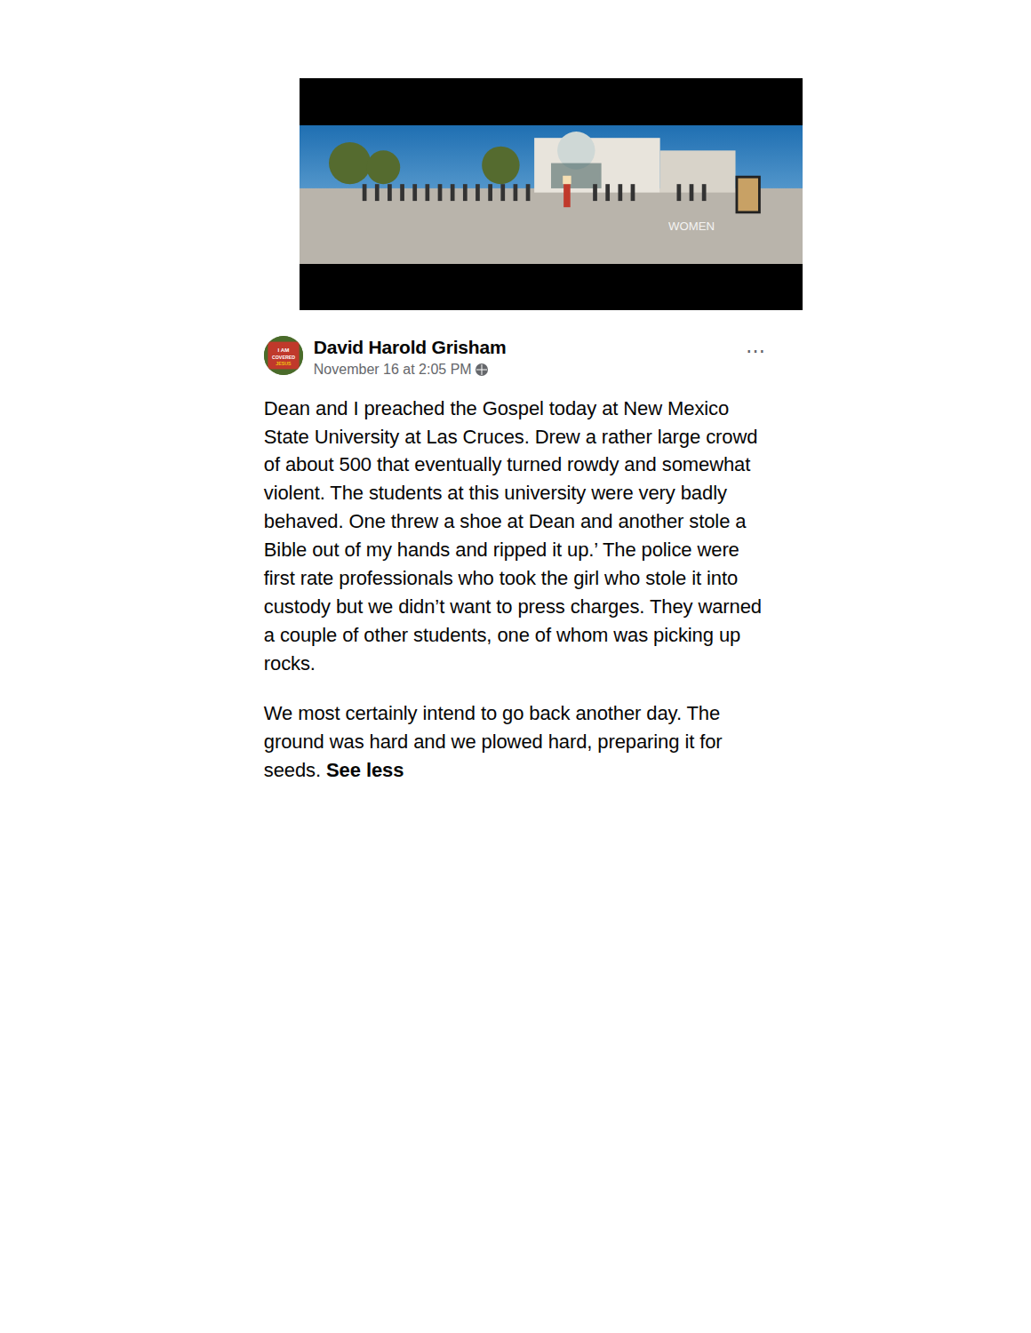David Harold Grisham
November 16 at 2:05 PM
⋯
Dean and I preached the Gospel today at New Mexico State University at Las Cruces. Drew a rather large crowd of about 500 that eventually turned rowdy and somewhat violent. The students at this university were very badly behaved. One threw a shoe at Dean and another stole a Bible out of my hands and ripped it up.’ The police were first rate professionals who took the girl who stole it into custody but we didn’t want to press charges. They warned a couple of other students, one of whom was picking up rocks.
We most certainly intend to go back another day. The ground was hard and we plowed hard, preparing it for seeds. See less